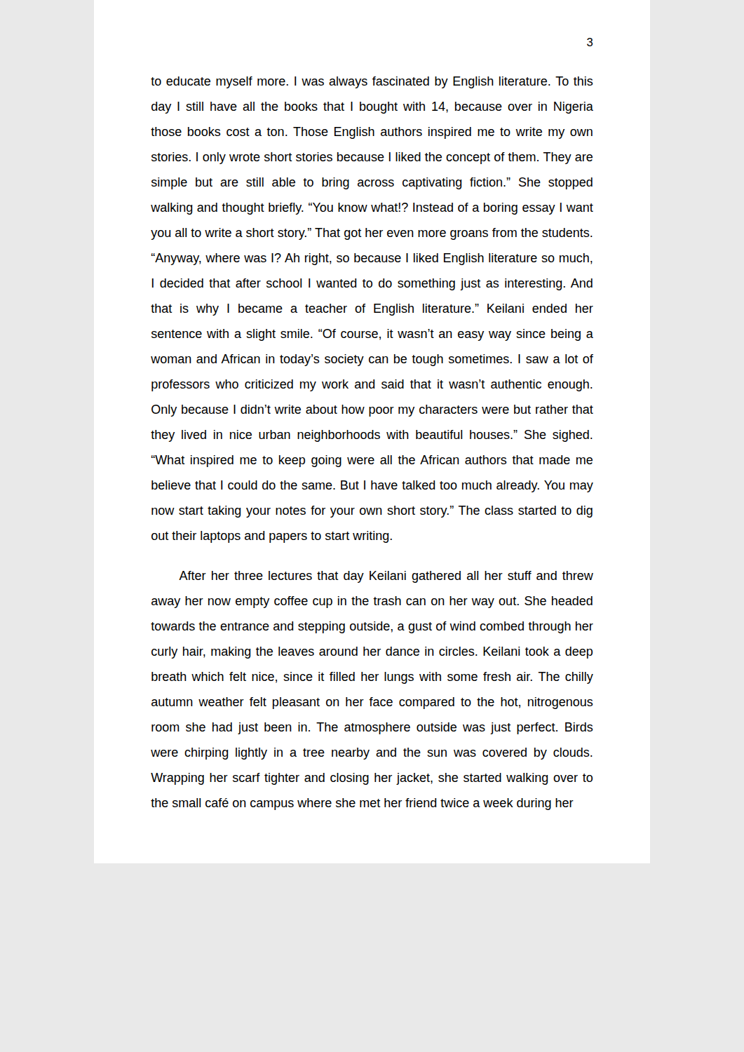3
to educate myself more. I was always fascinated by English literature. To this day I still have all the books that I bought with 14, because over in Nigeria those books cost a ton. Those English authors inspired me to write my own stories. I only wrote short stories because I liked the concept of them. They are simple but are still able to bring across captivating fiction.” She stopped walking and thought briefly. “You know what!? Instead of a boring essay I want you all to write a short story.” That got her even more groans from the students. “Anyway, where was I? Ah right, so because I liked English literature so much, I decided that after school I wanted to do something just as interesting. And that is why I became a teacher of English literature.” Keilani ended her sentence with a slight smile. “Of course, it wasn’t an easy way since being a woman and African in today’s society can be tough sometimes. I saw a lot of professors who criticized my work and said that it wasn’t authentic enough. Only because I didn’t write about how poor my characters were but rather that they lived in nice urban neighborhoods with beautiful houses.” She sighed. “What inspired me to keep going were all the African authors that made me believe that I could do the same. But I have talked too much already. You may now start taking your notes for your own short story.” The class started to dig out their laptops and papers to start writing.
After her three lectures that day Keilani gathered all her stuff and threw away her now empty coffee cup in the trash can on her way out. She headed towards the entrance and stepping outside, a gust of wind combed through her curly hair, making the leaves around her dance in circles. Keilani took a deep breath which felt nice, since it filled her lungs with some fresh air. The chilly autumn weather felt pleasant on her face compared to the hot, nitrogenous room she had just been in. The atmosphere outside was just perfect. Birds were chirping lightly in a tree nearby and the sun was covered by clouds. Wrapping her scarf tighter and closing her jacket, she started walking over to the small café on campus where she met her friend twice a week during her